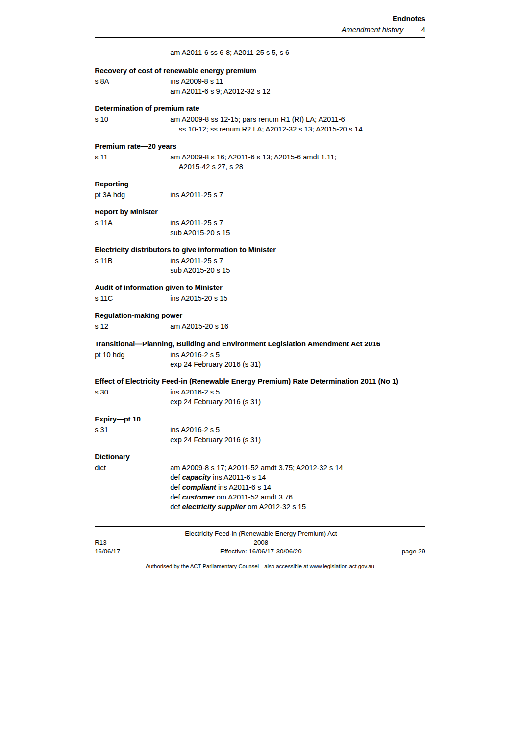Endnotes
Amendment history 4
am A2011-6 ss 6-8; A2011-25 s 5, s 6
Recovery of cost of renewable energy premium
s 8A
ins A2009-8 s 11
am A2011-6 s 9; A2012-32 s 12
Determination of premium rate
s 10
am A2009-8 ss 12-15; pars renum R1 (RI) LA; A2011-6
ss 10-12; ss renum R2 LA; A2012-32 s 13; A2015-20 s 14
Premium rate—20 years
s 11
am A2009-8 s 16; A2011-6 s 13; A2015-6 amdt 1.11;
A2015-42 s 27, s 28
Reporting
pt 3A hdg
ins A2011-25 s 7
Report by Minister
s 11A
ins A2011-25 s 7
sub A2015-20 s 15
Electricity distributors to give information to Minister
s 11B
ins A2011-25 s 7
sub A2015-20 s 15
Audit of information given to Minister
s 11C
ins A2015-20 s 15
Regulation-making power
s 12
am A2015-20 s 16
Transitional—Planning, Building and Environment Legislation Amendment Act 2016
pt 10 hdg
ins A2016-2 s 5
exp 24 February 2016 (s 31)
Effect of Electricity Feed-in (Renewable Energy Premium) Rate Determination 2011 (No 1)
s 30
ins A2016-2 s 5
exp 24 February 2016 (s 31)
Expiry—pt 10
s 31
ins A2016-2 s 5
exp 24 February 2016 (s 31)
Dictionary
dict
am A2009-8 s 17; A2011-52 amdt 3.75; A2012-32 s 14
def capacity ins A2011-6 s 14
def compliant ins A2011-6 s 14
def customer om A2011-52 amdt 3.76
def electricity supplier om A2012-32 s 15
R13
16/06/17
Electricity Feed-in (Renewable Energy Premium) Act
2008
Effective: 16/06/17-30/06/20
page 29
Authorised by the ACT Parliamentary Counsel—also accessible at www.legislation.act.gov.au